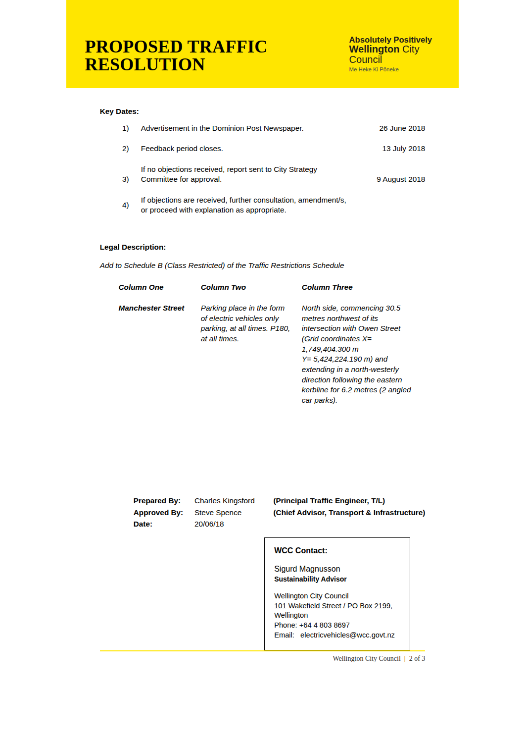PROPOSED TRAFFIC RESOLUTION
Absolutely Positively Wellington City Council Me Heke Ki Pōneke
Key Dates:
| 1) | Advertisement in the Dominion Post Newspaper. | 26 June 2018 |
| 2) | Feedback period closes. | 13 July 2018 |
| 3) | If no objections received, report sent to City Strategy Committee for approval. | 9 August 2018 |
| 4) | If objections are received, further consultation, amendment/s, or proceed with explanation as appropriate. | |
Legal Description:
Add to Schedule B (Class Restricted) of the Traffic Restrictions Schedule
| Column One | Column Two | Column Three |
| --- | --- | --- |
| Manchester Street | Parking place in the form of electric vehicles only parking, at all times. P180, at all times. | North side, commencing 30.5 metres northwest of its intersection with Owen Street (Grid coordinates X= 1,749,404.300 m Y= 5,424,224.190 m) and extending in a north-westerly direction following the eastern kerbline for 6.2 metres (2 angled car parks). |
| Prepared By: | Charles Kingsford | (Principal Traffic Engineer, T/L) |
| Approved By: | Steve Spence | (Chief Advisor, Transport & Infrastructure) |
| Date: | 20/06/18 | |
WCC Contact:
Sigurd Magnusson
Sustainability Advisor
Wellington City Council
101 Wakefield Street / PO Box 2199, Wellington
Phone: +64 4 803 8697
Email: electricvehicles@wcc.govt.nz
Wellington City Council | 2 of 3